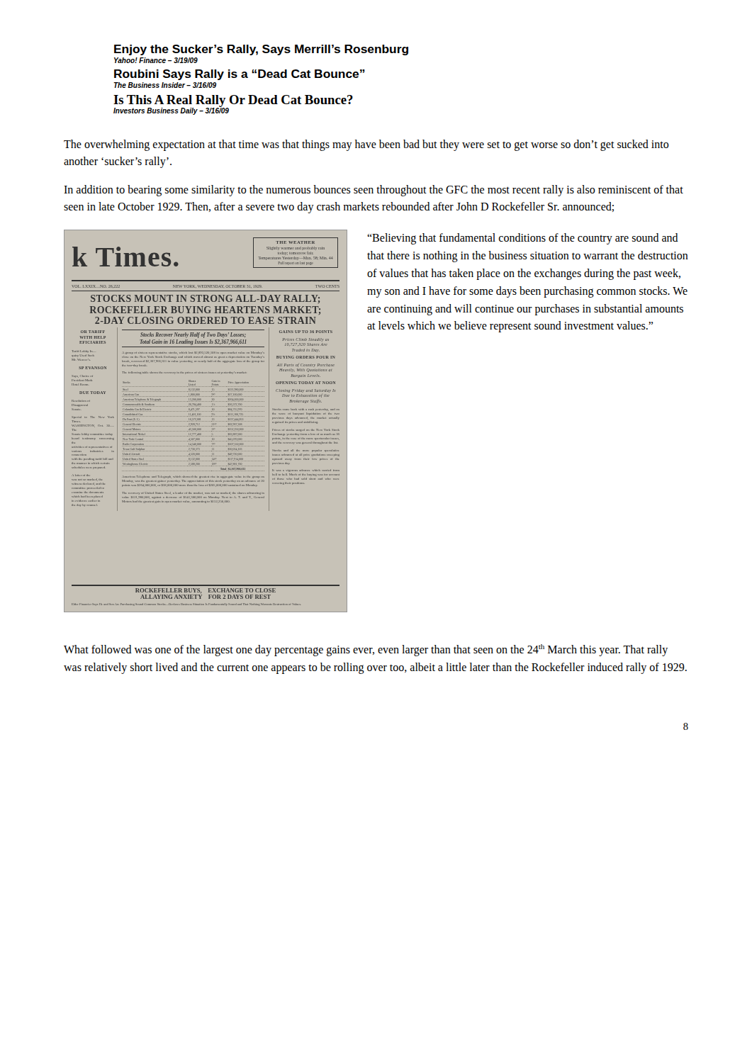Enjoy the Sucker’s Rally, Says Merrill’s Rosenburg
Yahoo! Finance – 3/19/09
Roubini Says Rally is a “Dead Cat Bounce”
The Business Insider – 3/16/09
Is This A Real Rally Or Dead Cat Bounce?
Investors Business Daily – 3/16/09
The overwhelming expectation at that time was that things may have been bad but they were set to get worse so don’t get sucked into another ‘sucker’s rally’.
In addition to bearing some similarity to the numerous bounces seen throughout the GFC the most recent rally is also reminiscent of that seen in late October 1929. Then, after a severe two day crash markets rebounded after John D Rockefeller Sr. announced;
THE WEATHER
Slightly warmer and probably rain
today; tomorrow fair.
Temperatures Yesterday—Max. 58; Min. 44
Full report on last page
k Times.
VOL. LXXIX…NO. 26,222 NEW YORK, WEDNESDAY, OCTOBER 31, 1929. TWO CENTS
STOCKS MOUNT IN STRONG ALL-DAY RALLY;
ROCKEFELLER BUYING HEARTENS MARKET;
2-DAY CLOSING ORDERED TO EASE STRAIN
OR TARIFF
WITH HELP
EFICIARIES
Tariff Lobby In—
quiry Used Such
Mr. Weaver’s.
SP EVANSON
Says, Choice of
President Made
Hotel Room.
DUE TODAY
Resolution of
Disapproval
Senate.
Special to The New York Times.
WASHINGTON, Oct. 30.—The
Senate lobby committee today
heard testimony concerning the
activities of representatives of
various industries in connection
with the pending tariff bill and
the manner in which certain
schedules were prepared.
A letter of the
was not so marked, the
witness declared, and the
committee proceeded to
examine the documents
which had been placed
in evidence earlier in
the day by counsel.
Stocks Recover Nearly Half of Two Days’ Losses;
Total Gain in 16 Leading Issues Is $2,367,966,611
A group of sixteen representative stocks, which lost $2,893,520,108 in open market value on Monday’s close on the New York Stock Exchange and which moved almost as great a depreciation on Tuesday’s break, recovered $2,367,966,611 in value yesterday, or nearly half of the aggregate loss of the group for the two-day break.
The following table shows the recovery in the prices of sixteen issues at yesterday’s market:
| Stocks | Shares Listed | Gain in Points | Price Appreciation |
| Steel | 8,132,000 | 15 | $121,980,000 |
| American Can | 1,800,000 | 9½ | $17,100,000 |
| American Telephone & Telegraph | 13,200,000 | 20 | $264,000,000 |
| Commonwealth & Southern | 20,784,400 | 1¾ | $36,372,700 |
| Columbia Gas & Electric | 8,471,597 | 10 | $84,715,970 |
| Consolidated Gas | 11,401,100 | 9¾ | $111,160,725 |
| Du Pont (E. I.) | 10,572,681 | 13 | $137,444,853 |
| General Electric | 2,928,712 | 21½ | $62,967,308 |
| General Motors | 43,500,000 | 3½ | $152,250,000 |
| International Nickel | 12,777,400 | 5 | $63,887,000 |
| New York Central | 4,507,000 | 10 | $45,070,000 |
| Radio Corporation | 14,340,000 | 7½ | $107,550,000 |
| Texas Gulf Sulphur | 2,730,373 | 11 | $30,034,103 |
| United Aircraft | 4,520,000 | 11 | $49,720,000 |
| United States Steel | 8,132,000 | 14½ | $117,914,000 |
| Westinghouse Electric | 2,588,200 | 18½ | $47,881,700 |
| Total | $2,367,966,611 |
American Telephone and Telegraph, which showed the greatest rise in aggregate value in the group on Monday, was the greatest gainer yesterday. The appreciation of this stock yesterday on an advance of 20 points was $264,000,000, or $58,000,000 more than the loss of $205,000,000 sustained on Monday.
The recovery of United States Steel, a leader of the market, was not so marked, the shares advancing in value $121,980,000, against a decrease of $141,300,000 on Monday. Next to A. T. and T., General Motors had the greatest gain in open market value, amounting to $152,250,000.
GAINS UP TO 36 POINTS
Prices Climb Steadily as
10,727,320 Shares Are
Traded in Day.
BUYING ORDERS POUR IN
All Parts of Country Purchase
Heavily, With Quotations at
Bargain Levels.
OPENING TODAY AT NOON
Closing Friday and Saturday Is
Due to Exhaustion of the
Brokerage Staffs.
Stocks came back with a rush yesterday, and on the wave of buoyant liquidation of the two previous days advanced, the market actually regained its prices and stabilizing.
Prices of stocks surged on the New York Stock Exchange yesterday from a low of as much as 36 points, in the case of the more spectacular issues, and the recovery was general throughout the list.
Stocks and all the more popular speculative issues advanced at all price gradations sweeping upward away from their low prices of the previous day.
It was a vigorous advance which carried from bell to bell. Much of the buying was for account of those who had sold short and who were covering their positions.
ROCKEFELLER BUYS, EXCHANGE TO CLOSE
ALLAYING ANXIETY FOR 2 DAYS OF REST
Elder Financier Says He and Son Are Purchasing Sound Common Stocks—Declares Business Situation Is Fundamentally Sound and That Nothing Warrants Destruction of Values.
“Believing that fundamental conditions of the country are sound and that there is nothing in the business situation to warrant the destruction of values that has taken place on the exchanges during the past week, my son and I have for some days been purchasing common stocks. We are continuing and will continue our purchases in substantial amounts at levels which we believe represent sound investment values.”
What followed was one of the largest one day percentage gains ever, even larger than that seen on the 24th March this year. That rally was relatively short lived and the current one appears to be rolling over too, albeit a little later than the Rockefeller induced rally of 1929.
8